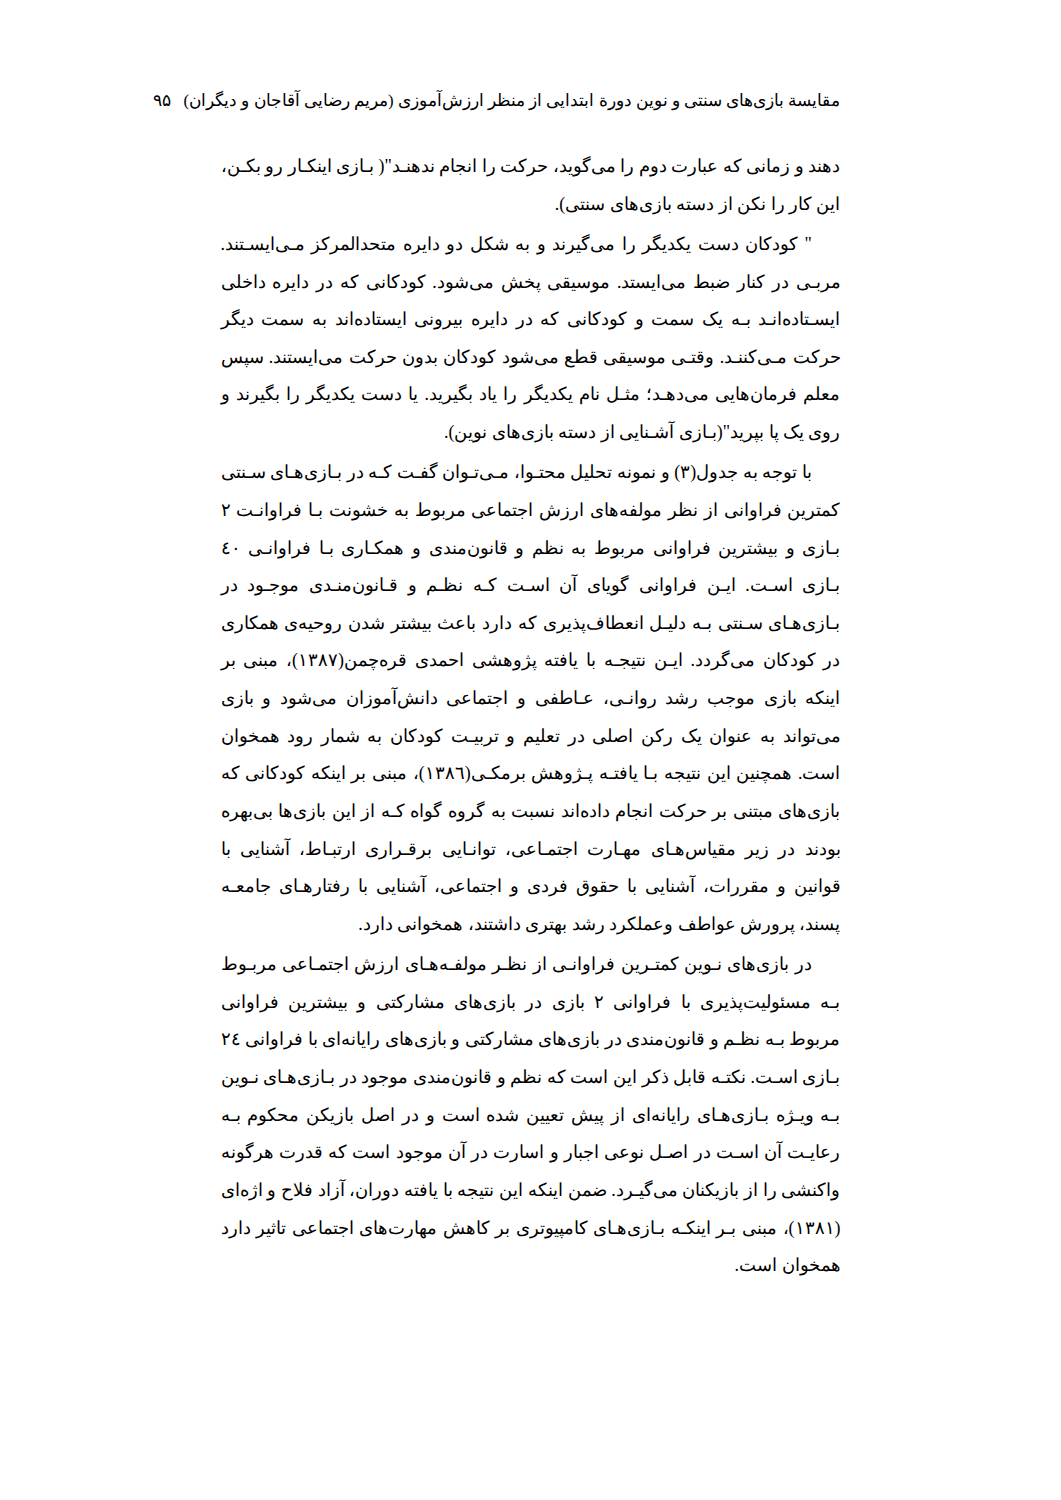مقایسة بازی‌های سنتی و نوین دورة ابتدایی از منظر ارزش‌آموزی (مریم رضایی آقاجان و دیگران) ۹۵
دهند و زمانی که عبارت دوم را می‌گوید، حرکت را انجام ندهنـد"( بـازی اینکـار رو بکـن، این کار را نکن از دسته بازی‌های سنتی).
" کودکان دست یکدیگر را می‌گیرند و به شکل دو دایره متحدالمرکز مـی‌ایسـتند. مربـی در کنار ضبط می‌ایستد. موسیقی پخش می‌شود. کودکانی که در دایره داخلی ایسـتاده‌انـد بـه یک سمت و کودکانی که در دایره بیرونی ایستاده‌اند به سمت دیگر حرکت مـی‌کننـد. وقتـی موسیقی قطع می‌شود کودکان بدون حرکت می‌ایستند. سپس معلم فرمان‌هایی می‌دهـد؛ مثـل نام یکدیگر را یاد بگیرید. یا دست یکدیگر را بگیرند و روی یک پا بپرید"(بـازی آشـنایی از دسته بازی‌های نوین).
با توجه به جدول(۳) و نمونه تحلیل محتـوا، مـی‌تـوان گفـت کـه در بـازی‌هـای سـنتی کمترین فراوانی از نظر مولفه‌های ارزش اجتماعی مربوط به خشونت بـا فراوانـت ۲ بـازی و بیشترین فراوانی مربوط به نظم و قانون‌مندی و همکـاری بـا فراوانـی ٤٠ بـازی اسـت. ایـن فراوانی گویای آن اسـت کـه نظـم و قـانون‌منـدی موجـود در بـازی‌هـای سـنتی بـه دلیـل انعطاف‌پذیری که دارد باعث بیشتر شدن روحیه‌ی همکاری در کودکان می‌گردد. ایـن نتیجـه با یافته پژوهشی احمدی قره‌چمن(۱۳۸۷)، مبنی بر اینکه بازی موجب رشد روانـی، عـاطفی و اجتماعی دانش‌آموزان می‌شود و بازی می‌تواند به عنوان یک رکن اصلی در تعلیم و تربیـت کودکان به شمار رود همخوان است. همچنین این نتیجه بـا یافتـه پـژوهش برمکـی(۱۳۸٦)، مبنی بر اینکه کودکانی که بازی‌های مبتنی بر حرکت انجام داده‌اند نسبت به گروه گواه کـه از این بازی‌ها بی‌بهره بودند در زیر مقیاس‌هـای مهـارت اجتمـاعی، توانـایی برقـراری ارتبـاط، آشنایی با قوانین و مقررات، آشنایی با حقوق فردی و اجتماعی، آشنایی با رفتارهـای جامعـه پسند، پرورش عواطف وعملکرد رشد بهتری داشتند، همخوانی دارد.
در بازی‌های نـوین کمتـرین فراوانـی از نظـر مولفـه‌هـای ارزش اجتمـاعی مربـوط بـه مسئولیت‌پذیری با فراوانی ۲ بازی در بازی‌های مشارکتی و بیشترین فراوانی مربوط بـه نظـم و قانون‌مندی در بازی‌های مشارکتی و بازی‌های رایانه‌ای با فراوانی ٢٤ بـازی اسـت. نکتـه قابل ذکر این است که نظم و قانون‌مندی موجود در بـازی‌هـای نـوین بـه ویـژه بـازی‌هـای رایانه‌ای از پیش تعیین شده است و در اصل بازیکن محکوم بـه رعایـت آن اسـت در اصـل نوعی اجبار و اسارت در آن موجود است که قدرت هرگونه واکنشی را از بازیکنان می‌گیـرد. ضمن اینکه این نتیجه با یافته دوران، آزاد فلاح و اژه‌ای (۱۳۸۱)، مبنی بـر اینکـه بـازی‌هـای کامپیوتری بر کاهش مهارت‌های اجتماعی تاثیر دارد همخوان است.